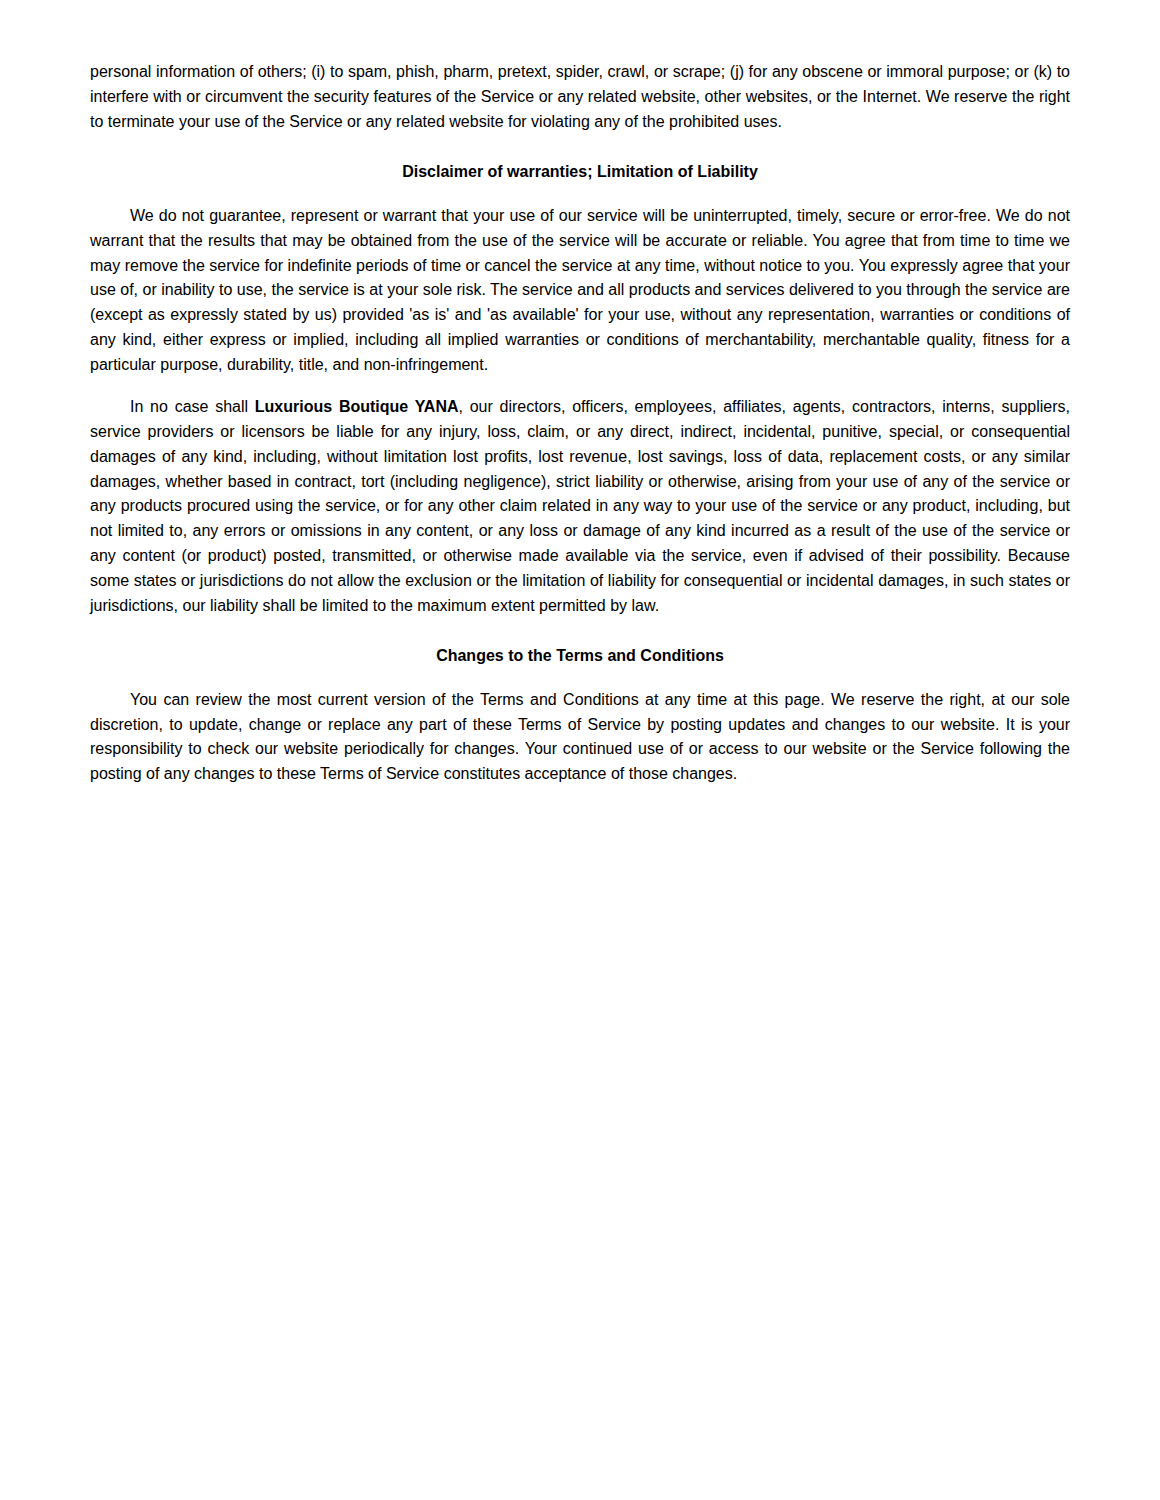personal information of others; (i) to spam, phish, pharm, pretext, spider, crawl, or scrape; (j) for any obscene or immoral purpose; or (k) to interfere with or circumvent the security features of the Service or any related website, other websites, or the Internet. We reserve the right to terminate your use of the Service or any related website for violating any of the prohibited uses.
Disclaimer of warranties; Limitation of Liability
We do not guarantee, represent or warrant that your use of our service will be uninterrupted, timely, secure or error-free. We do not warrant that the results that may be obtained from the use of the service will be accurate or reliable. You agree that from time to time we may remove the service for indefinite periods of time or cancel the service at any time, without notice to you. You expressly agree that your use of, or inability to use, the service is at your sole risk. The service and all products and services delivered to you through the service are (except as expressly stated by us) provided 'as is' and 'as available' for your use, without any representation, warranties or conditions of any kind, either express or implied, including all implied warranties or conditions of merchantability, merchantable quality, fitness for a particular purpose, durability, title, and non-infringement.
In no case shall Luxurious Boutique YANA, our directors, officers, employees, affiliates, agents, contractors, interns, suppliers, service providers or licensors be liable for any injury, loss, claim, or any direct, indirect, incidental, punitive, special, or consequential damages of any kind, including, without limitation lost profits, lost revenue, lost savings, loss of data, replacement costs, or any similar damages, whether based in contract, tort (including negligence), strict liability or otherwise, arising from your use of any of the service or any products procured using the service, or for any other claim related in any way to your use of the service or any product, including, but not limited to, any errors or omissions in any content, or any loss or damage of any kind incurred as a result of the use of the service or any content (or product) posted, transmitted, or otherwise made available via the service, even if advised of their possibility. Because some states or jurisdictions do not allow the exclusion or the limitation of liability for consequential or incidental damages, in such states or jurisdictions, our liability shall be limited to the maximum extent permitted by law.
Changes to the Terms and Conditions
You can review the most current version of the Terms and Conditions at any time at this page. We reserve the right, at our sole discretion, to update, change or replace any part of these Terms of Service by posting updates and changes to our website. It is your responsibility to check our website periodically for changes. Your continued use of or access to our website or the Service following the posting of any changes to these Terms of Service constitutes acceptance of those changes.